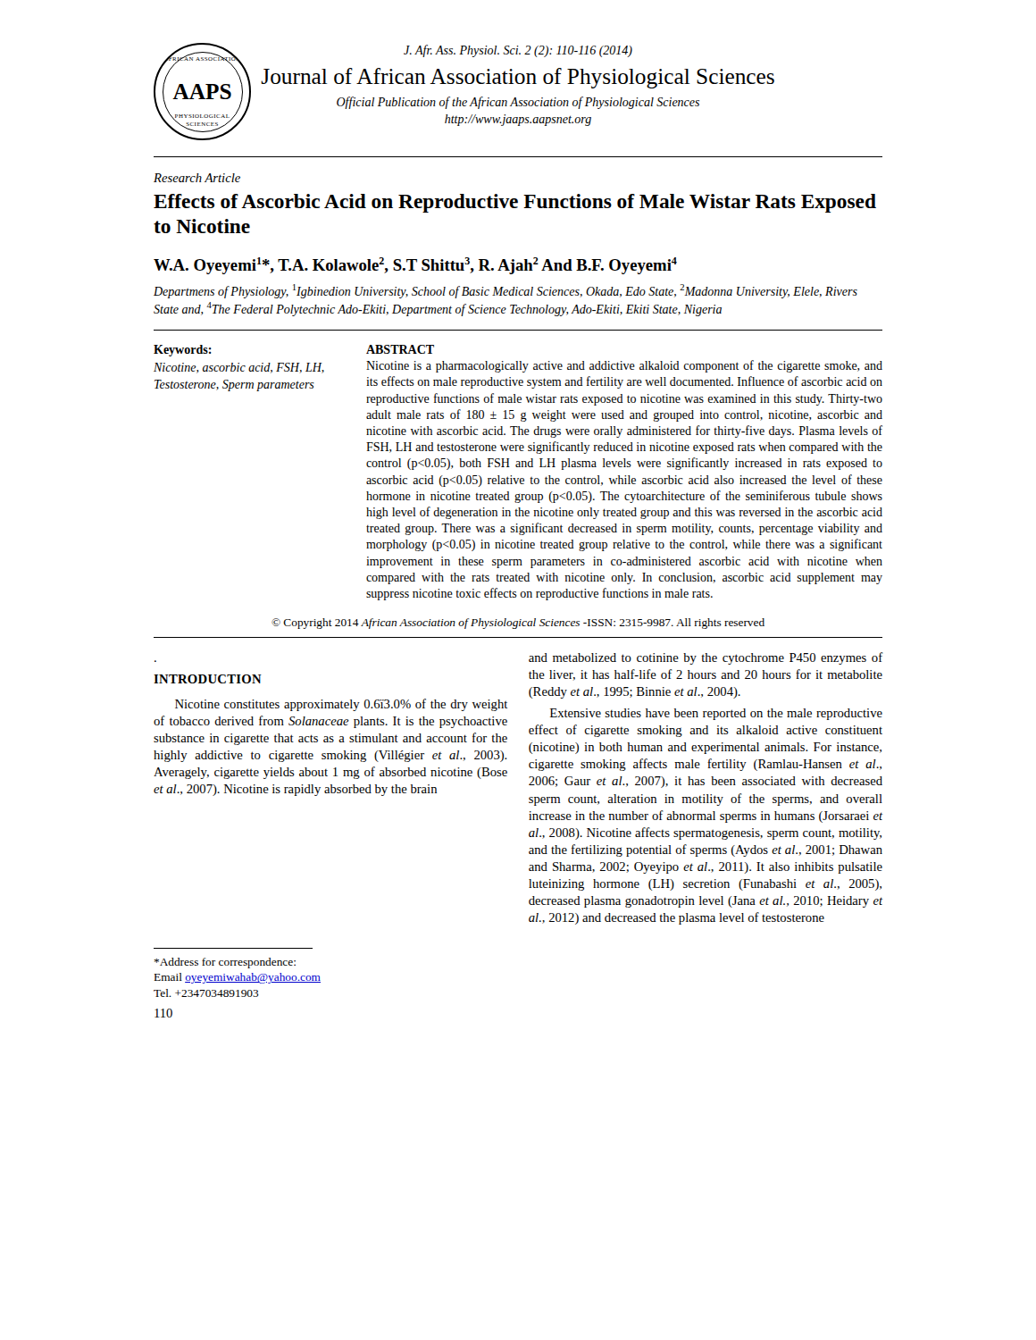AFRICAN ASSOCIATION AAPS PHYSIOLOGICAL SCIENCES
J. Afr. Ass. Physiol. Sci. 2 (2): 110-116 (2014)
Journal of African Association of Physiological Sciences
Official Publication of the African Association of Physiological Sciences
http://www.jaaps.aapsnet.org
Research Article
Effects of Ascorbic Acid on Reproductive Functions of Male Wistar Rats Exposed to Nicotine
W.A. Oyeyemi1*, T.A. Kolawole2, S.T Shittu3, R. Ajah2 And B.F. Oyeyemi4
Departmens of Physiology, 1Igbinedion University, School of Basic Medical Sciences, Okada, Edo State, 2Madonna University, Elele, Rivers State and, 4The Federal Polytechnic Ado-Ekiti, Department of Science Technology, Ado-Ekiti, Ekiti State, Nigeria
Keywords:
Nicotine, ascorbic acid, FSH, LH, Testosterone, Sperm parameters
ABSTRACT
Nicotine is a pharmacologically active and addictive alkaloid component of the cigarette smoke, and its effects on male reproductive system and fertility are well documented. Influence of ascorbic acid on reproductive functions of male wistar rats exposed to nicotine was examined in this study. Thirty-two adult male rats of 180 ± 15 g weight were used and grouped into control, nicotine, ascorbic and nicotine with ascorbic acid. The drugs were orally administered for thirty-five days. Plasma levels of FSH, LH and testosterone were significantly reduced in nicotine exposed rats when compared with the control (p<0.05), both FSH and LH plasma levels were significantly increased in rats exposed to ascorbic acid (p<0.05) relative to the control, while ascorbic acid also increased the level of these hormone in nicotine treated group (p<0.05). The cytoarchitecture of the seminiferous tubule shows high level of degeneration in the nicotine only treated group and this was reversed in the ascorbic acid treated group. There was a significant decreased in sperm motility, counts, percentage viability and morphology (p<0.05) in nicotine treated group relative to the control, while there was a significant improvement in these sperm parameters in co-administered ascorbic acid with nicotine when compared with the rats treated with nicotine only. In conclusion, ascorbic acid supplement may suppress nicotine toxic effects on reproductive functions in male rats.
© Copyright 2014 African Association of Physiological Sciences -ISSN: 2315-9987. All rights reserved
.
INTRODUCTION
Nicotine constitutes approximately 0.6ї3.0% of the dry weight of tobacco derived from Solanaceae plants. It is the psychoactive substance in cigarette that acts as a stimulant and account for the highly addictive to cigarette smoking (Villégier et al., 2003). Averagely, cigarette yields about 1 mg of absorbed nicotine (Bose et al., 2007). Nicotine is rapidly absorbed by the brain
*Address for correspondence:
Email oyeyemiwahab@yahoo.com
Tel. +2347034891903
110
and metabolized to cotinine by the cytochrome P450 enzymes of the liver, it has half-life of 2 hours and 20 hours for it metabolite (Reddy et al., 1995; Binnie et al., 2004).
Extensive studies have been reported on the male reproductive effect of cigarette smoking and its alkaloid active constituent (nicotine) in both human and experimental animals. For instance, cigarette smoking affects male fertility (Ramlau-Hansen et al., 2006; Gaur et al., 2007), it has been associated with decreased sperm count, alteration in motility of the sperms, and overall increase in the number of abnormal sperms in humans (Jorsaraei et al., 2008). Nicotine affects spermatogenesis, sperm count, motility, and the fertilizing potential of sperms (Aydos et al., 2001; Dhawan and Sharma, 2002; Oyeyipo et al., 2011). It also inhibits pulsatile luteinizing hormone (LH) secretion (Funabashi et al., 2005), decreased plasma gonadotropin level (Jana et al., 2010; Heidary et al., 2012) and decreased the plasma level of testosterone